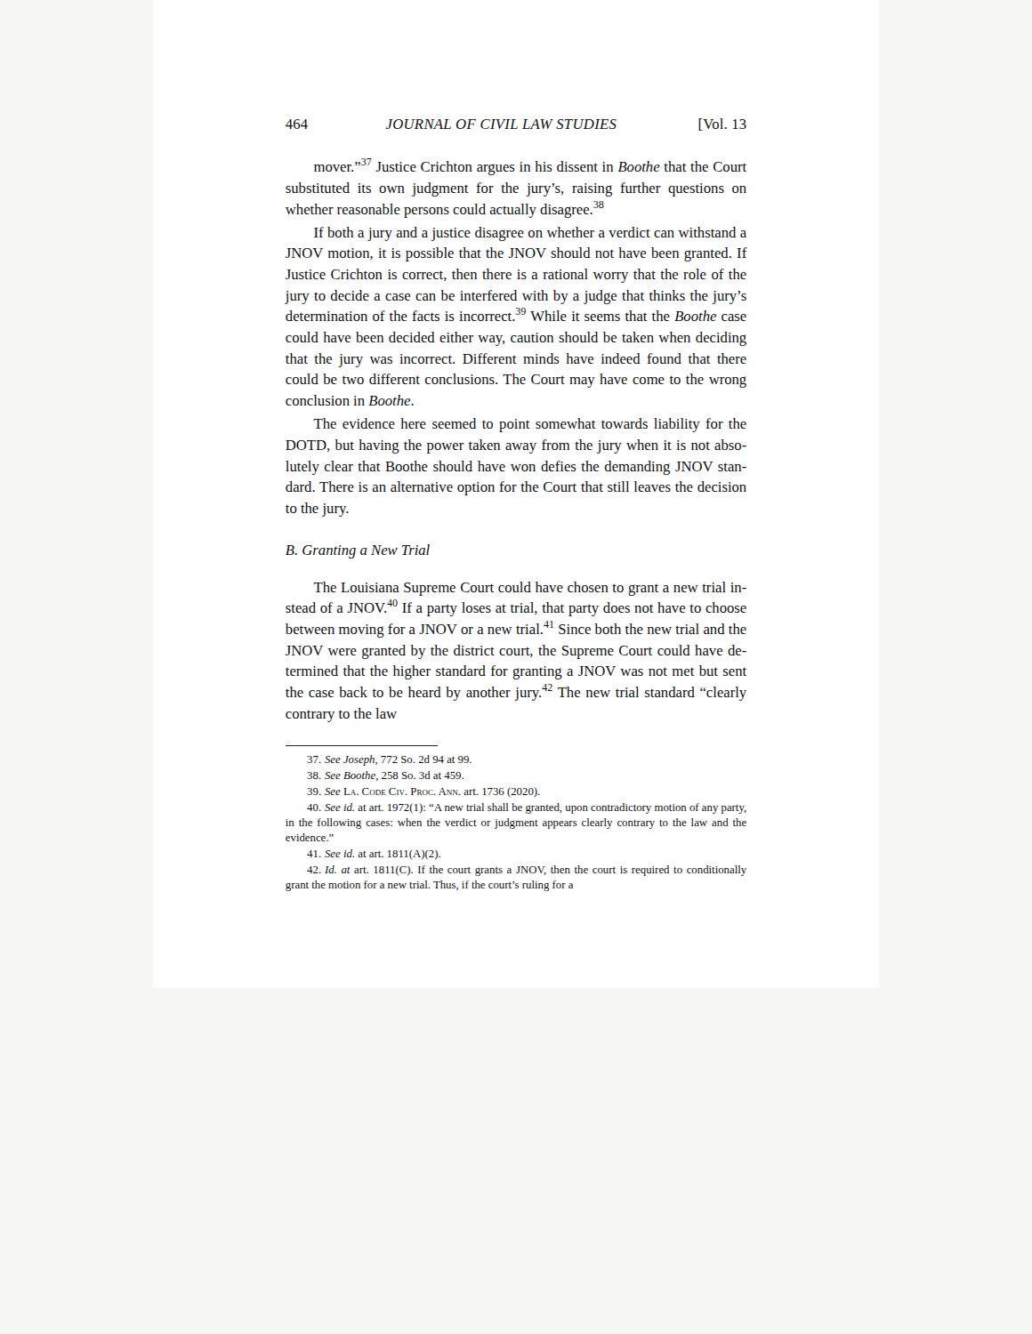464 Journal of Civil Law Studies [Vol. 13
mover.”37 Justice Crichton argues in his dissent in Boothe that the Court substituted its own judgment for the jury’s, raising further questions on whether reasonable persons could actually disagree.38
If both a jury and a justice disagree on whether a verdict can withstand a JNOV motion, it is possible that the JNOV should not have been granted. If Justice Crichton is correct, then there is a rational worry that the role of the jury to decide a case can be interfered with by a judge that thinks the jury’s determination of the facts is incorrect.39 While it seems that the Boothe case could have been decided either way, caution should be taken when deciding that the jury was incorrect. Different minds have indeed found that there could be two different conclusions. The Court may have come to the wrong conclusion in Boothe.
The evidence here seemed to point somewhat towards liability for the DOTD, but having the power taken away from the jury when it is not absolutely clear that Boothe should have won defies the demanding JNOV standard. There is an alternative option for the Court that still leaves the decision to the jury.
B. Granting a New Trial
The Louisiana Supreme Court could have chosen to grant a new trial instead of a JNOV.40 If a party loses at trial, that party does not have to choose between moving for a JNOV or a new trial.41 Since both the new trial and the JNOV were granted by the district court, the Supreme Court could have determined that the higher standard for granting a JNOV was not met but sent the case back to be heard by another jury.42 The new trial standard “clearly contrary to the law
37. See Joseph, 772 So. 2d 94 at 99. 38. See Boothe, 258 So. 3d at 459. 39. See La. Code Civ. Proc. Ann. art. 1736 (2020). 40. See id. at art. 1972(1): “A new trial shall be granted, upon contradictory motion of any party, in the following cases: when the verdict or judgment appears clearly contrary to the law and the evidence.” 41. See id. at art. 1811(A)(2). 42. Id. at art. 1811(C). If the court grants a JNOV, then the court is required to conditionally grant the motion for a new trial. Thus, if the court’s ruling for a